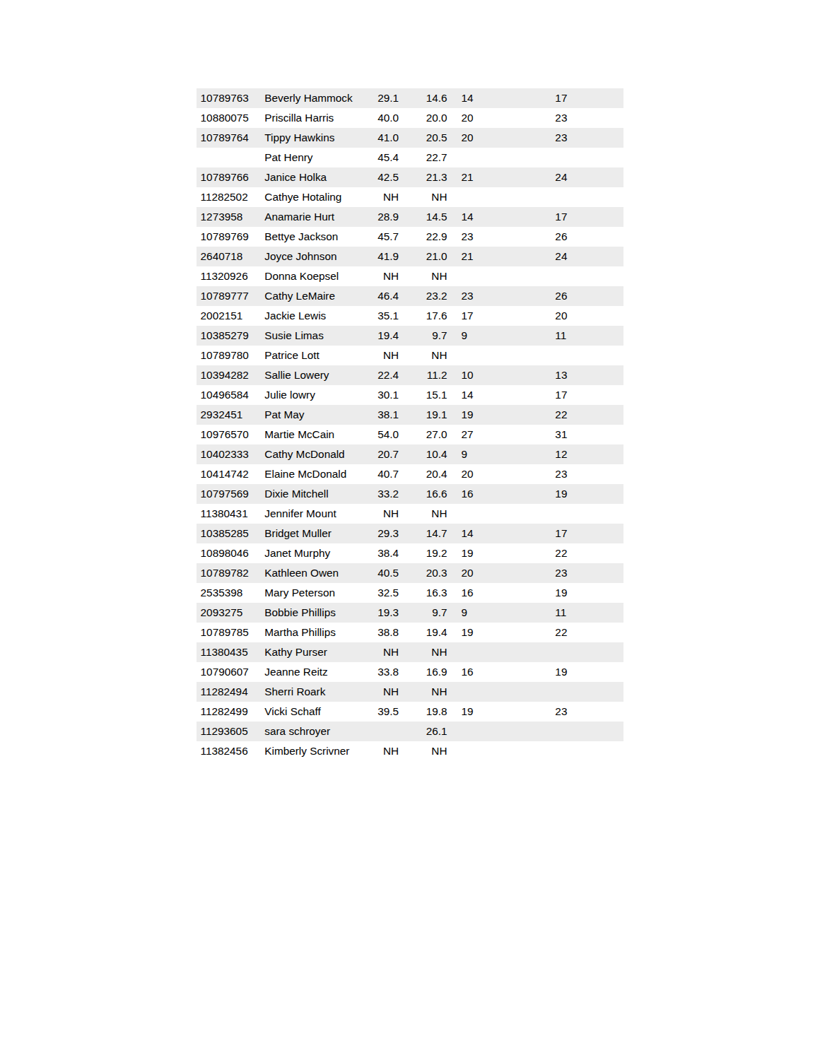| 10789763 | Beverly Hammock | 29.1 | 14.6 | 14 | 17 |
| 10880075 | Priscilla Harris | 40.0 | 20.0 | 20 | 23 |
| 10789764 | Tippy Hawkins | 41.0 | 20.5 | 20 | 23 |
| | Pat Henry | 45.4 | 22.7 | | |
| 10789766 | Janice Holka | 42.5 | 21.3 | 21 | 24 |
| 11282502 | Cathye Hotaling | NH | NH | | |
| 1273958 | Anamarie Hurt | 28.9 | 14.5 | 14 | 17 |
| 10789769 | Bettye Jackson | 45.7 | 22.9 | 23 | 26 |
| 2640718 | Joyce Johnson | 41.9 | 21.0 | 21 | 24 |
| 11320926 | Donna Koepsel | NH | NH | | |
| 10789777 | Cathy LeMaire | 46.4 | 23.2 | 23 | 26 |
| 2002151 | Jackie Lewis | 35.1 | 17.6 | 17 | 20 |
| 10385279 | Susie Limas | 19.4 | 9.7 | 9 | 11 |
| 10789780 | Patrice Lott | NH | NH | | |
| 10394282 | Sallie Lowery | 22.4 | 11.2 | 10 | 13 |
| 10496584 | Julie lowry | 30.1 | 15.1 | 14 | 17 |
| 2932451 | Pat May | 38.1 | 19.1 | 19 | 22 |
| 10976570 | Martie McCain | 54.0 | 27.0 | 27 | 31 |
| 10402333 | Cathy McDonald | 20.7 | 10.4 | 9 | 12 |
| 10414742 | Elaine McDonald | 40.7 | 20.4 | 20 | 23 |
| 10797569 | Dixie Mitchell | 33.2 | 16.6 | 16 | 19 |
| 11380431 | Jennifer Mount | NH | NH | | |
| 10385285 | Bridget Muller | 29.3 | 14.7 | 14 | 17 |
| 10898046 | Janet Murphy | 38.4 | 19.2 | 19 | 22 |
| 10789782 | Kathleen Owen | 40.5 | 20.3 | 20 | 23 |
| 2535398 | Mary Peterson | 32.5 | 16.3 | 16 | 19 |
| 2093275 | Bobbie Phillips | 19.3 | 9.7 | 9 | 11 |
| 10789785 | Martha Phillips | 38.8 | 19.4 | 19 | 22 |
| 11380435 | Kathy Purser | NH | NH | | |
| 10790607 | Jeanne Reitz | 33.8 | 16.9 | 16 | 19 |
| 11282494 | Sherri Roark | NH | NH | | |
| 11282499 | Vicki Schaff | 39.5 | 19.8 | 19 | 23 |
| 11293605 | sara schroyer | | 26.1 | | |
| 11382456 | Kimberly Scrivner | NH | NH | | |